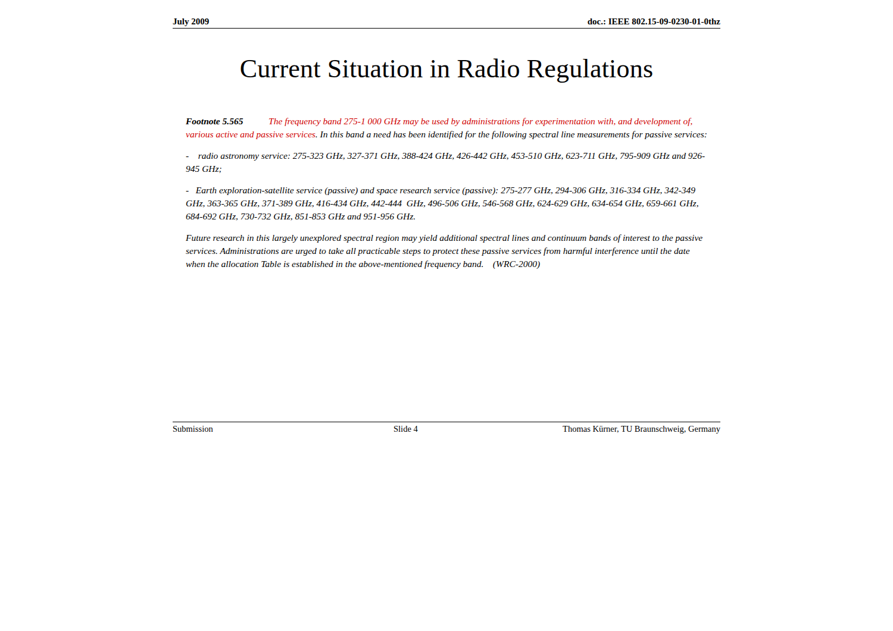July 2009
doc.: IEEE 802.15-09-0230-01-0thz
Current Situation in Radio Regulations
Footnote 5.565 The frequency band 275-1 000 GHz may be used by administrations for experimentation with, and development of, various active and passive services. In this band a need has been identified for the following spectral line measurements for passive services:
- radio astronomy service: 275-323 GHz, 327-371 GHz, 388-424 GHz, 426-442 GHz, 453-510 GHz, 623-711 GHz, 795-909 GHz and 926-945 GHz;
- Earth exploration-satellite service (passive) and space research service (passive): 275-277 GHz, 294-306 GHz, 316-334 GHz, 342-349 GHz, 363-365 GHz, 371-389 GHz, 416-434 GHz, 442-444 GHz, 496-506 GHz, 546-568 GHz, 624-629 GHz, 634-654 GHz, 659-661 GHz, 684-692 GHz, 730-732 GHz, 851-853 GHz and 951-956 GHz.
Future research in this largely unexplored spectral region may yield additional spectral lines and continuum bands of interest to the passive services. Administrations are urged to take all practicable steps to protect these passive services from harmful interference until the date when the allocation Table is established in the above-mentioned frequency band. (WRC-2000)
Submission
Slide 4
Thomas Kürner, TU Braunschweig, Germany